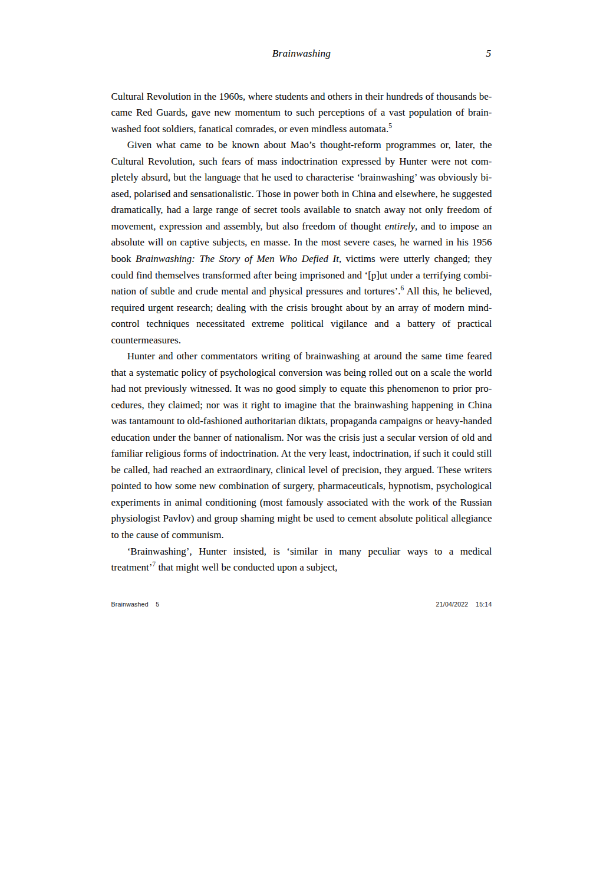Brainwashing 5
Cultural Revolution in the 1960s, where students and others in their hundreds of thousands became Red Guards, gave new momentum to such perceptions of a vast population of brainwashed foot soldiers, fanatical comrades, or even mindless automata.5
Given what came to be known about Mao’s thought-reform programmes or, later, the Cultural Revolution, such fears of mass indoctrination expressed by Hunter were not completely absurd, but the language that he used to characterise ‘brainwashing’ was obviously biased, polarised and sensationalistic. Those in power both in China and elsewhere, he suggested dramatically, had a large range of secret tools available to snatch away not only freedom of movement, expression and assembly, but also freedom of thought entirely, and to impose an absolute will on captive subjects, en masse. In the most severe cases, he warned in his 1956 book Brainwashing: The Story of Men Who Defied It, victims were utterly changed; they could find themselves transformed after being imprisoned and ‘[p]ut under a terrifying combination of subtle and crude mental and physical pressures and tortures’.6 All this, he believed, required urgent research; dealing with the crisis brought about by an array of modern mind-control techniques necessitated extreme political vigilance and a battery of practical countermeasures.
Hunter and other commentators writing of brainwashing at around the same time feared that a systematic policy of psychological conversion was being rolled out on a scale the world had not previously witnessed. It was no good simply to equate this phenomenon to prior procedures, they claimed; nor was it right to imagine that the brainwashing happening in China was tantamount to old-fashioned authoritarian diktats, propaganda campaigns or heavy-handed education under the banner of nationalism. Nor was the crisis just a secular version of old and familiar religious forms of indoctrination. At the very least, indoctrination, if such it could still be called, had reached an extraordinary, clinical level of precision, they argued. These writers pointed to how some new combination of surgery, pharmaceuticals, hypnotism, psychological experiments in animal conditioning (most famously associated with the work of the Russian physiologist Pavlov) and group shaming might be used to cement absolute political allegiance to the cause of communism.
‘Brainwashing’, Hunter insisted, is ‘similar in many peculiar ways to a medical treatment’7 that might well be conducted upon a subject,
Brainwashed 5 21/04/202215:14